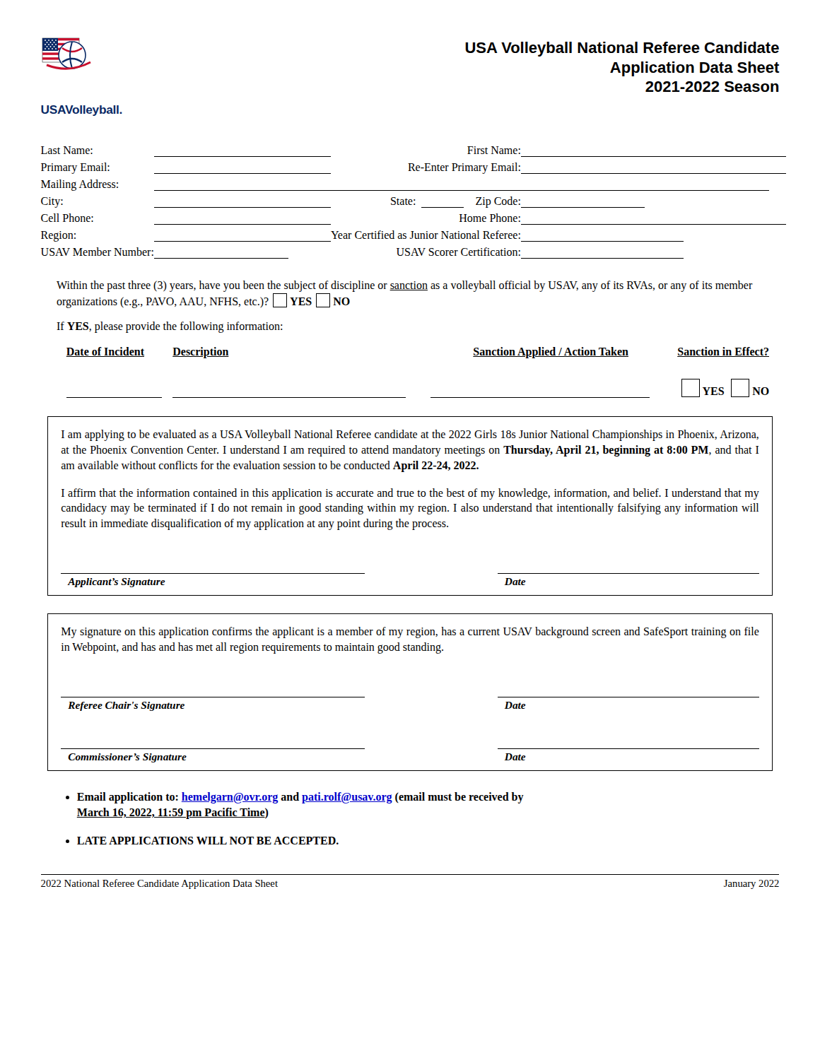USA Volleyball.
USA Volleyball National Referee Candidate
Application Data Sheet
2021-2022 Season
| Last Name: | | First Name: | |
| Primary Email: | | Re-Enter Primary Email: | |
| Mailing Address: | |
| City: | | State: Zip Code: | |
| Cell Phone: | | Home Phone: | |
| Region: | | Year Certified as Junior National Referee: | |
| USAV Member Number: | | USAV Scorer Certification: | |
Within the past three (3) years, have you been the subject of discipline or sanction as a volleyball official by USAV, any of its RVAs, or any of its member organizations (e.g., PAVO, AAU, NFHS, etc.)? YES NO
If YES, please provide the following information:
| Date of Incident | Description | Sanction Applied / Action Taken | Sanction in Effect? |
| --- | --- | --- | --- |
| | | | YES NO |
I am applying to be evaluated as a USA Volleyball National Referee candidate at the 2022 Girls 18s Junior National Championships in Phoenix, Arizona, at the Phoenix Convention Center. I understand I am required to attend mandatory meetings on Thursday, April 21, beginning at 8:00 PM, and that I am available without conflicts for the evaluation session to be conducted April 22-24, 2022.
I affirm that the information contained in this application is accurate and true to the best of my knowledge, information, and belief. I understand that my candidacy may be terminated if I do not remain in good standing within my region. I also understand that intentionally falsifying any information will result in immediate disqualification of my application at any point during the process.
Applicant’s Signature
Date
My signature on this application confirms the applicant is a member of my region, has a current USAV background screen and SafeSport training on file in Webpoint, and has and has met all region requirements to maintain good standing.
Referee Chair's Signature
Date
Commissioner’s Signature
Date
Email application to: hemelgarn@ovr.org and pati.rolf@usav.org (email must be received by
March 16, 2022, 11:59 pm Pacific Time)
LATE APPLICATIONS WILL NOT BE ACCEPTED.
2022 National Referee Candidate Application Data Sheet
January 2022